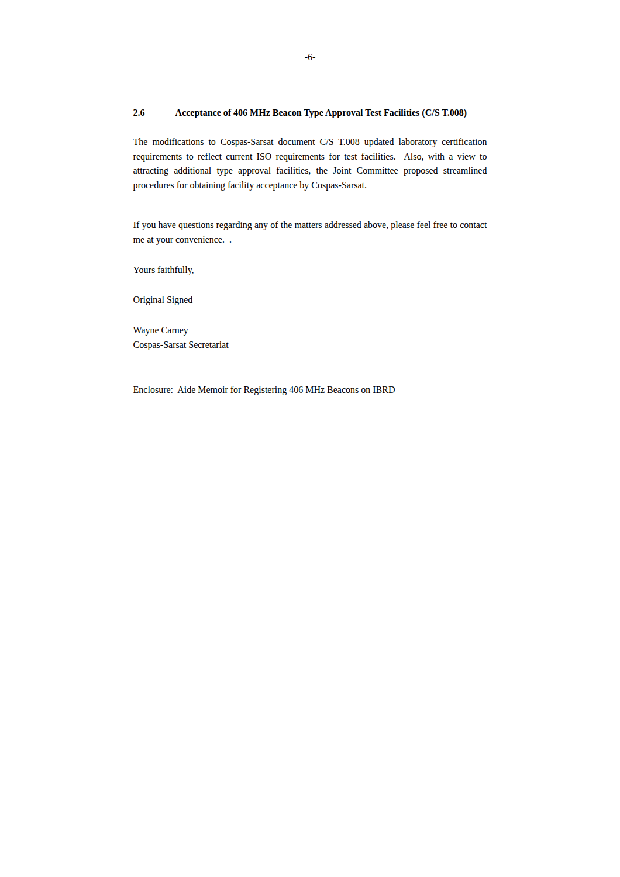-6-
2.6 Acceptance of 406 MHz Beacon Type Approval Test Facilities (C/S T.008)
The modifications to Cospas-Sarsat document C/S T.008 updated laboratory certification requirements to reflect current ISO requirements for test facilities. Also, with a view to attracting additional type approval facilities, the Joint Committee proposed streamlined procedures for obtaining facility acceptance by Cospas-Sarsat.
If you have questions regarding any of the matters addressed above, please feel free to contact me at your convenience. .
Yours faithfully,
Original Signed
Wayne Carney
Cospas-Sarsat Secretariat
Enclosure: Aide Memoir for Registering 406 MHz Beacons on IBRD